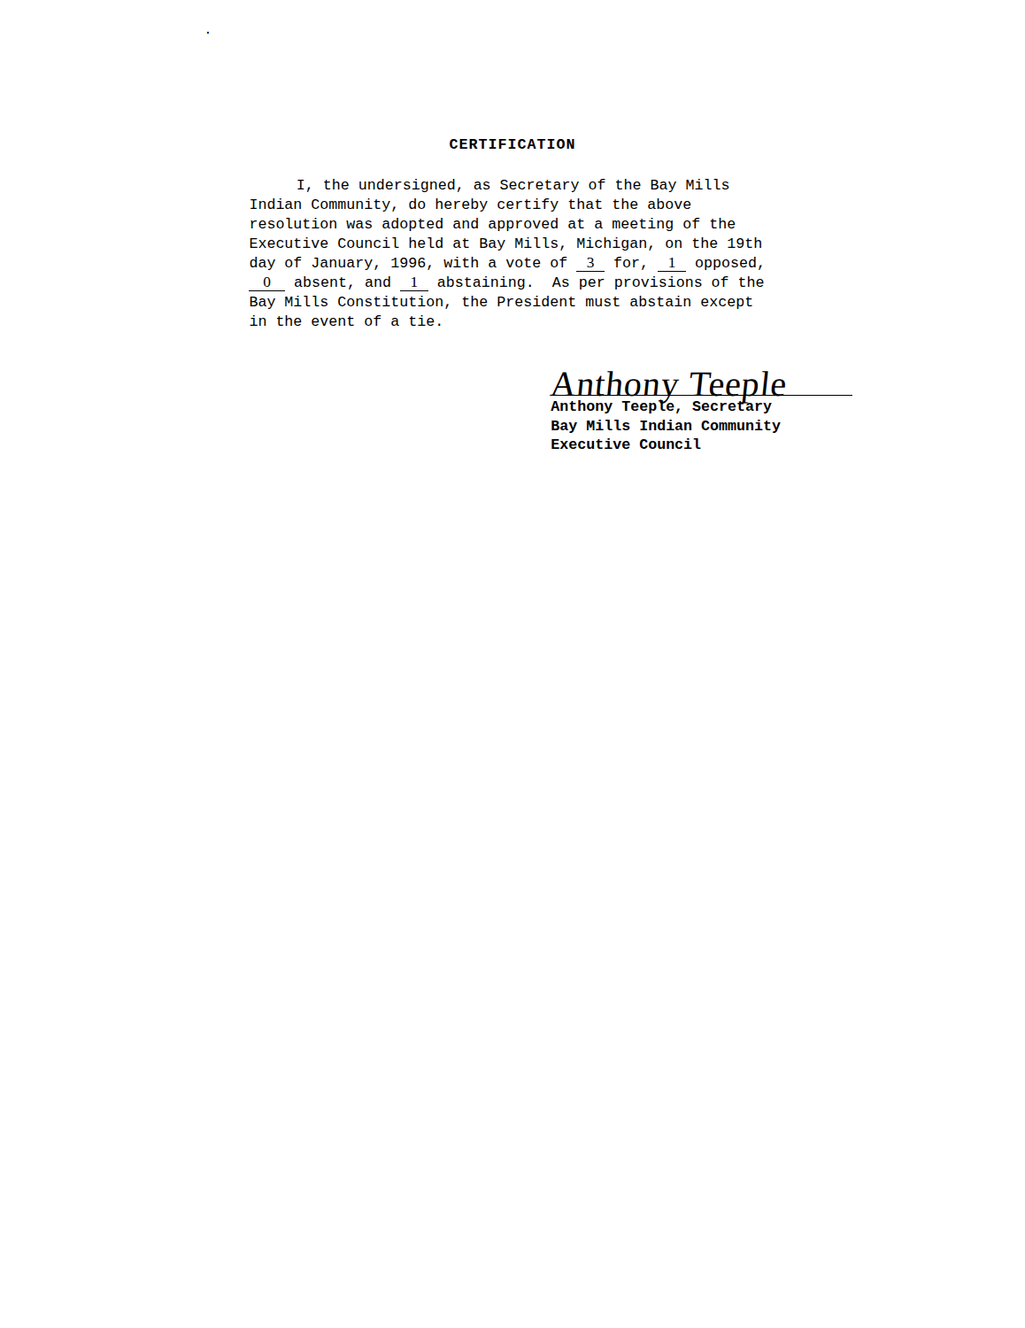.
CERTIFICATION
I, the undersigned, as Secretary of the Bay Mills Indian Community, do hereby certify that the above resolution was adopted and approved at a meeting of the Executive Council held at Bay Mills, Michigan, on the 19th day of January, 1996, with a vote of 3 for, 1 opposed, 0 absent, and 1 abstaining. As per provisions of the Bay Mills Constitution, the President must abstain except in the event of a tie.
Anthony Teeple
Anthony Teeple, Secretary
Bay Mills Indian Community
Executive Council